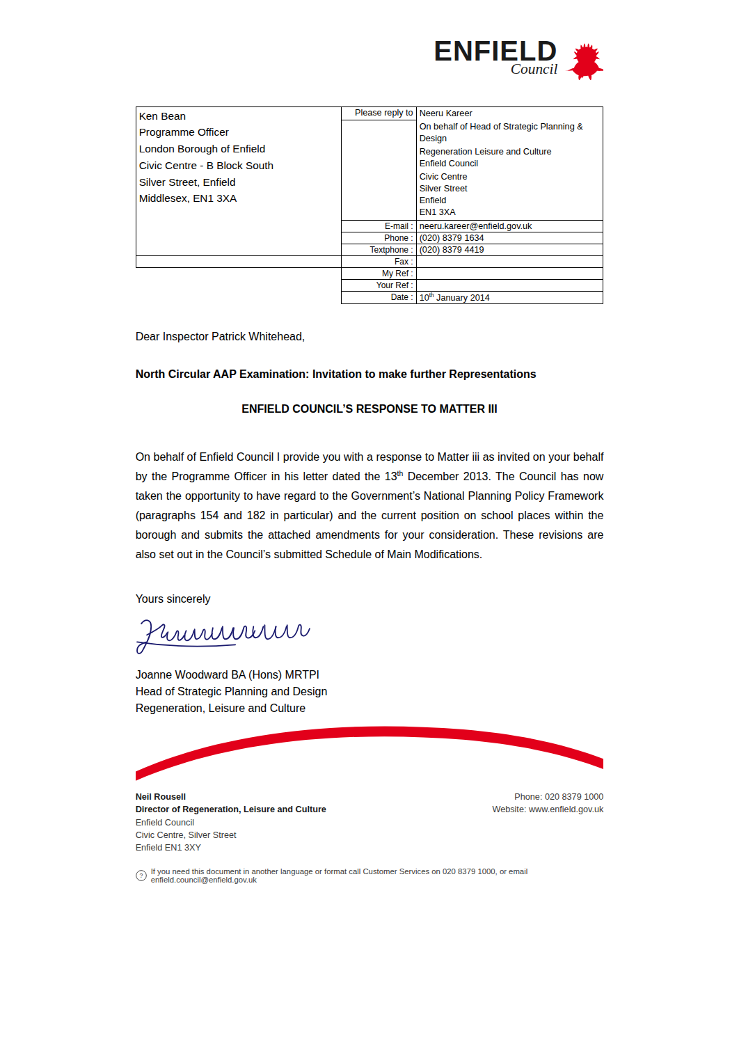ENFIELD
Council
| Ken Bean Programme Officer London Borough of Enfield Civic Centre - B Block South Silver Street, Enfield Middlesex, EN1 3XA | Please reply to | Neeru Kareer |
| | On behalf of Head of Strategic Planning & Design |
| | Regeneration Leisure and Culture Enfield Council |
| | Civic Centre Silver Street Enfield EN1 3XA |
| E-mail : | neeru.kareer@enfield.gov.uk |
| Phone : | (020) 8379 1634 |
| Textphone : | (020) 8379 4419 |
| | Fax : | |
| | My Ref : | |
| | Your Ref : | |
| | Date : | 10 th January 2014 |
Dear Inspector Patrick Whitehead,
North Circular AAP Examination: Invitation to make further Representations
ENFIELD COUNCIL’S RESPONSE TO MATTER III
On behalf of Enfield Council I provide you with a response to Matter iii as invited on your behalf by the Programme Officer in his letter dated the 13th December 2013. The Council has now taken the opportunity to have regard to the Government’s National Planning Policy Framework (paragraphs 154 and 182 in particular) and the current position on school places within the borough and submits the attached amendments for your consideration. These revisions are also set out in the Council’s submitted Schedule of Main Modifications.
Yours sincerely
Joanne Woodward BA (Hons) MRTPI
Head of Strategic Planning and Design
Regeneration, Leisure and Culture
Neil Rousell
Director of Regeneration, Leisure and Culture
Enfield Council
Civic Centre, Silver Street
Enfield EN1 3XY
Phone: 020 8379 1000
Website: www.enfield.gov.uk
? If you need this document in another language or format call Customer Services on 020 8379 1000, or email enfield.council@enfield.gov.uk